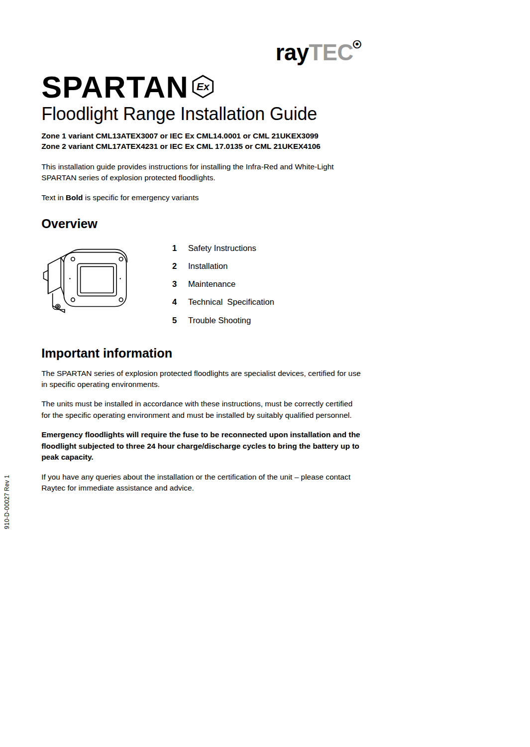910-D-00027 Rev 1
ray TEC⦿
SPARTAN Ex
Floodlight Range Installation Guide
Zone 1 variant CML13ATEX3007 or IEC Ex CML14.0001 or CML 21UKEX3099
Zone 2 variant CML17ATEX4231 or IEC Ex CML 17.0135 or CML 21UKEX4106
This installation guide provides instructions for installing the Infra-Red and White-Light SPARTAN series of explosion protected floodlights.
Text in Bold is specific for emergency variants
Overview
1 Safety Instructions
2 Installation
3 Maintenance
4 Technical Specification
5 Trouble Shooting
Important information
The SPARTAN series of explosion protected floodlights are specialist devices, certified for use in specific operating environments.
The units must be installed in accordance with these instructions, must be correctly certified for the specific operating environment and must be installed by suitably qualified personnel.
Emergency floodlights will require the fuse to be reconnected upon installation and the floodlight subjected to three 24 hour charge/discharge cycles to bring the battery up to peak capacity.
If you have any queries about the installation or the certification of the unit – please contact Raytec for immediate assistance and advice.